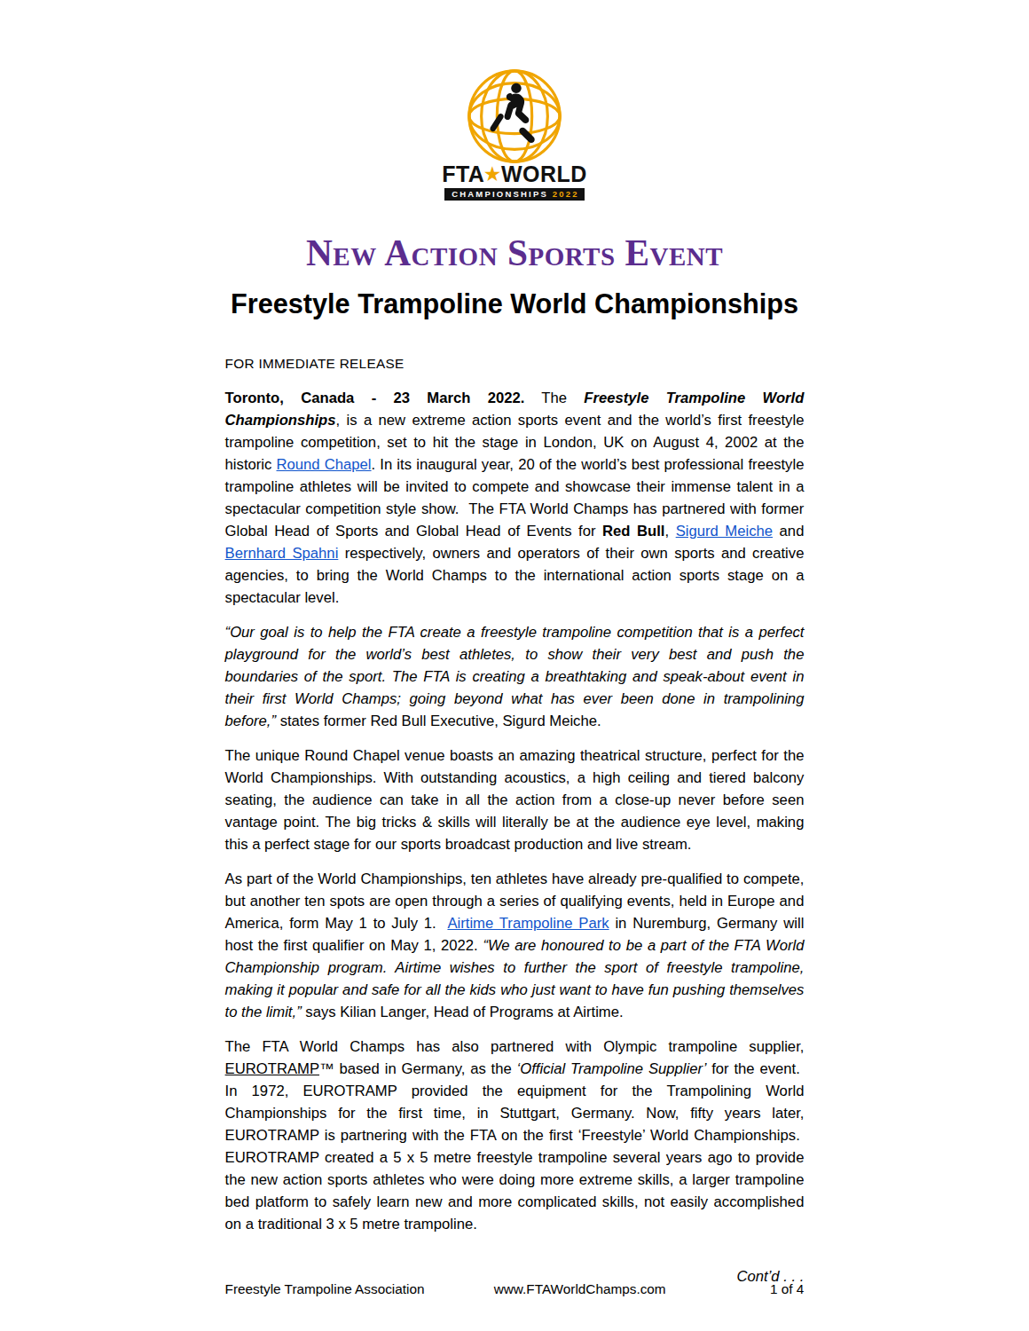FTA★WORLD
CHAMPIONSHIPS 2022
New Action Sports Event
Freestyle Trampoline World Championships
FOR IMMEDIATE RELEASE
Toronto, Canada - 23 March 2022. The Freestyle Trampoline World Championships, is a new extreme action sports event and the world’s first freestyle trampoline competition, set to hit the stage in London, UK on August 4, 2002 at the historic Round Chapel. In its inaugural year, 20 of the world’s best professional freestyle trampoline athletes will be invited to compete and showcase their immense talent in a spectacular competition style show. The FTA World Champs has partnered with former Global Head of Sports and Global Head of Events for Red Bull, Sigurd Meiche and Bernhard Spahni respectively, owners and operators of their own sports and creative agencies, to bring the World Champs to the international action sports stage on a spectacular level.
“Our goal is to help the FTA create a freestyle trampoline competition that is a perfect playground for the world’s best athletes, to show their very best and push the boundaries of the sport. The FTA is creating a breathtaking and speak-about event in their first World Champs; going beyond what has ever been done in trampolining before,” states former Red Bull Executive, Sigurd Meiche.
The unique Round Chapel venue boasts an amazing theatrical structure, perfect for the World Championships. With outstanding acoustics, a high ceiling and tiered balcony seating, the audience can take in all the action from a close-up never before seen vantage point. The big tricks & skills will literally be at the audience eye level, making this a perfect stage for our sports broadcast production and live stream.
As part of the World Championships, ten athletes have already pre-qualified to compete, but another ten spots are open through a series of qualifying events, held in Europe and America, form May 1 to July 1. Airtime Trampoline Park in Nuremburg, Germany will host the first qualifier on May 1, 2022. “We are honoured to be a part of the FTA World Championship program. Airtime wishes to further the sport of freestyle trampoline, making it popular and safe for all the kids who just want to have fun pushing themselves to the limit,” says Kilian Langer, Head of Programs at Airtime.
The FTA World Champs has also partnered with Olympic trampoline supplier, EUROTRAMP™ based in Germany, as the ‘Official Trampoline Supplier’ for the event. In 1972, EUROTRAMP provided the equipment for the Trampolining World Championships for the first time, in Stuttgart, Germany. Now, fifty years later, EUROTRAMP is partnering with the FTA on the first ‘Freestyle’ World Championships. EUROTRAMP created a 5 x 5 metre freestyle trampoline several years ago to provide the new action sports athletes who were doing more extreme skills, a larger trampoline bed platform to safely learn new and more complicated skills, not easily accomplished on a traditional 3 x 5 metre trampoline.
Cont’d . . .
Freestyle Trampoline Association
www.FTAWorldChamps.com
1 of 4